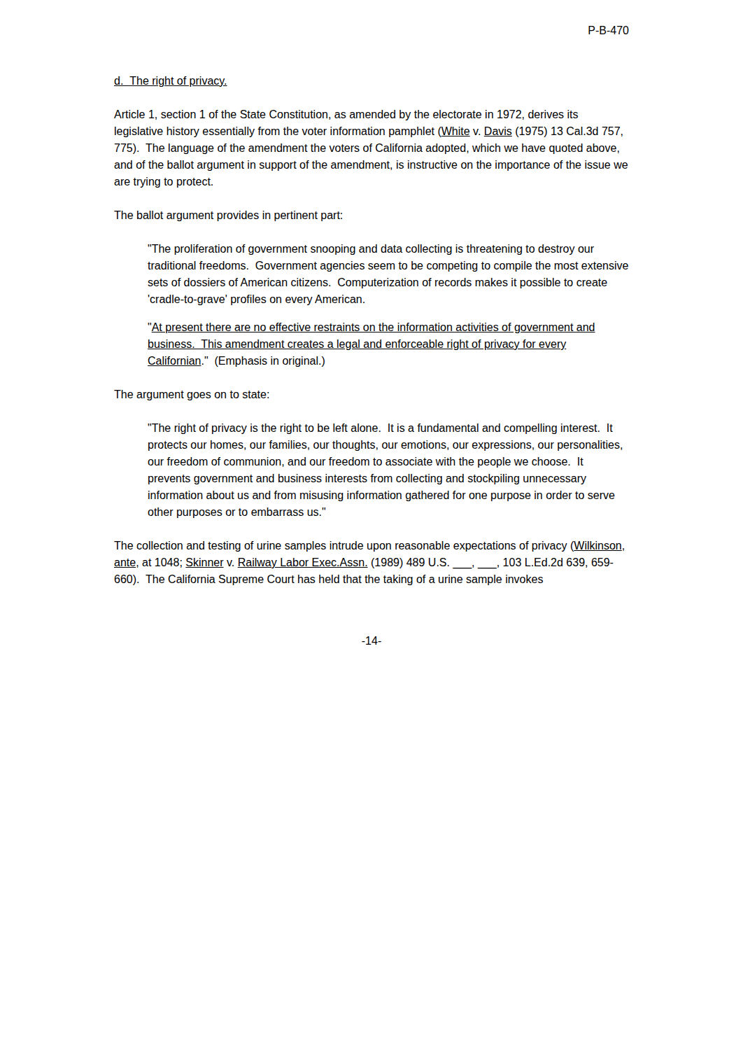P-B-470
d. The right of privacy.
Article 1, section 1 of the State Constitution, as amended by the electorate in 1972, derives its legislative history essentially from the voter information pamphlet (White v. Davis (1975) 13 Cal.3d 757, 775). The language of the amendment the voters of California adopted, which we have quoted above, and of the ballot argument in support of the amendment, is instructive on the importance of the issue we are trying to protect.
The ballot argument provides in pertinent part:
"The proliferation of government snooping and data collecting is threatening to destroy our traditional freedoms. Government agencies seem to be competing to compile the most extensive sets of dossiers of American citizens. Computerization of records makes it possible to create 'cradle-to-grave' profiles on every American.
"At present there are no effective restraints on the information activities of government and business. This amendment creates a legal and enforceable right of privacy for every Californian." (Emphasis in original.)
The argument goes on to state:
"The right of privacy is the right to be left alone. It is a fundamental and compelling interest. It protects our homes, our families, our thoughts, our emotions, our expressions, our personalities, our freedom of communion, and our freedom to associate with the people we choose. It prevents government and business interests from collecting and stockpiling unnecessary information about us and from misusing information gathered for one purpose in order to serve other purposes or to embarrass us."
The collection and testing of urine samples intrude upon reasonable expectations of privacy (Wilkinson, ante, at 1048; Skinner v. Railway Labor Exec.Assn. (1989) 489 U.S. ___, ___, 103 L.Ed.2d 639, 659-660). The California Supreme Court has held that the taking of a urine sample invokes
-14-